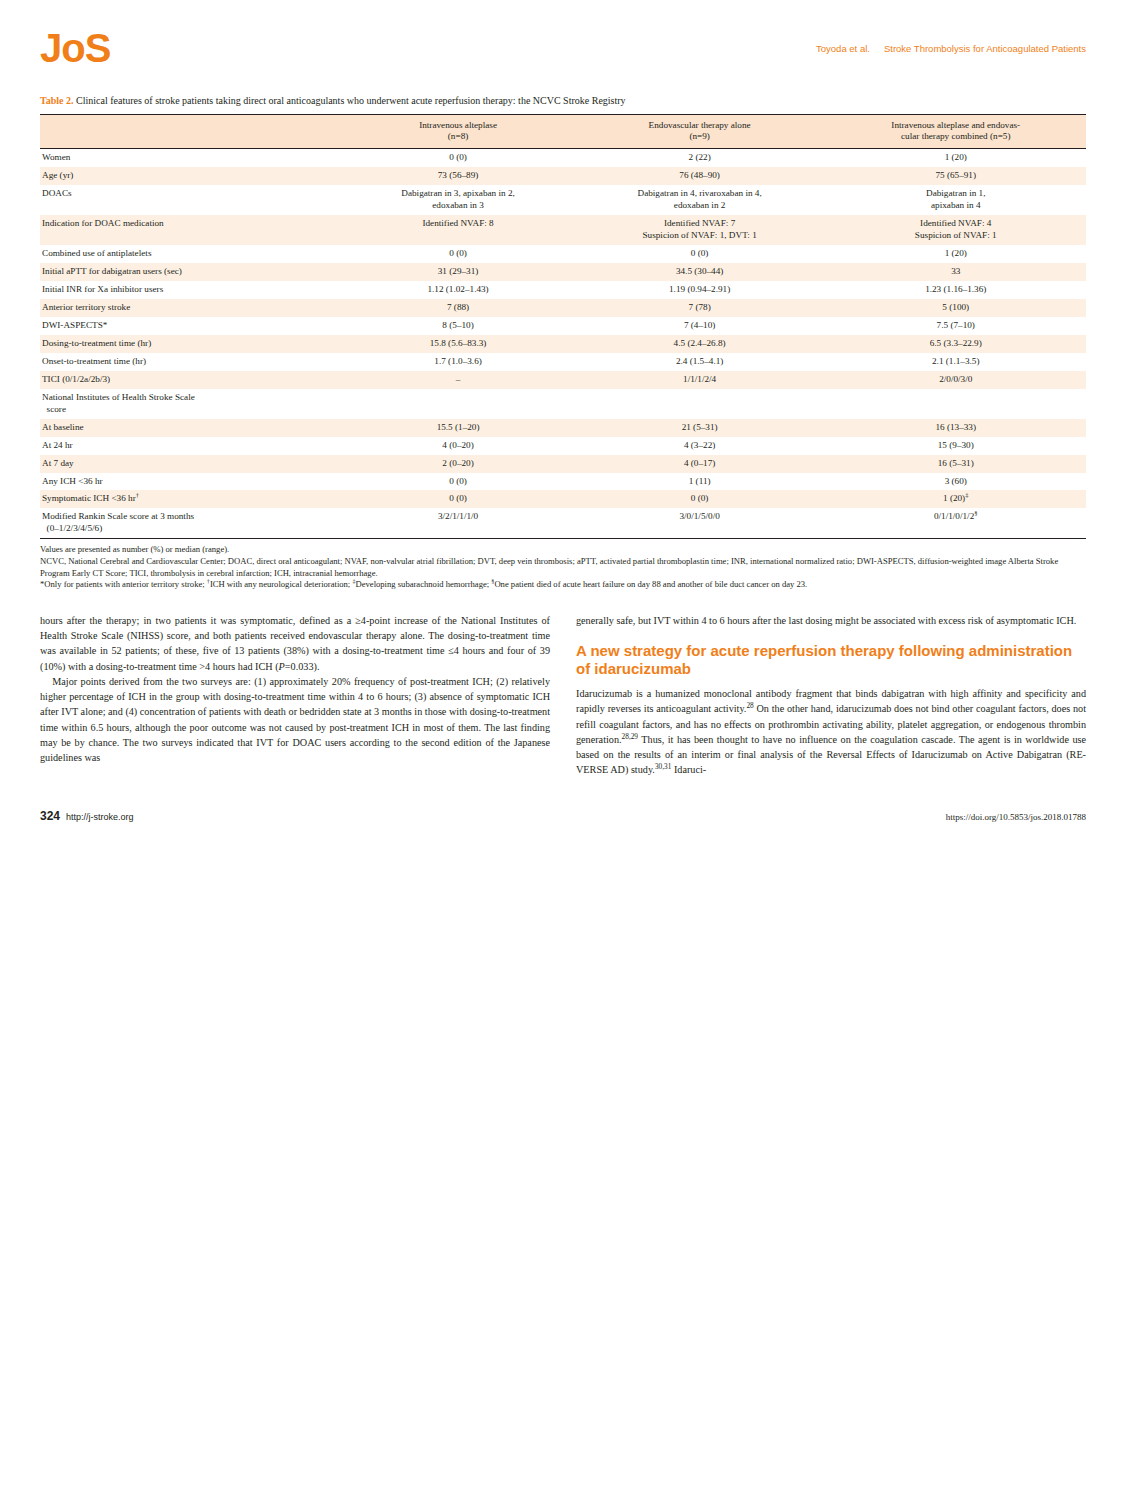JoS
Toyoda et al. Stroke Thrombolysis for Anticoagulated Patients
Table 2. Clinical features of stroke patients taking direct oral anticoagulants who underwent acute reperfusion therapy: the NCVC Stroke Registry
| | Intravenous alteplase (n=8) | Endovascular therapy alone (n=9) | Intravenous alteplase and endovas- cular therapy combined (n=5) |
| --- | --- | --- | --- |
| Women | 0 (0) | 2 (22) | 1 (20) |
| Age (yr) | 73 (56–89) | 76 (48–90) | 75 (65–91) |
| DOACs | Dabigatran in 3, apixaban in 2, edoxaban in 3 | Dabigatran in 4, rivaroxaban in 4, edoxaban in 2 | Dabigatran in 1, apixaban in 4 |
| Indication for DOAC medication | Identified NVAF: 8 | Identified NVAF: 7 Suspicion of NVAF: 1, DVT: 1 | Identified NVAF: 4 Suspicion of NVAF: 1 |
| Combined use of antiplatelets | 0 (0) | 0 (0) | 1 (20) |
| Initial aPTT for dabigatran users (sec) | 31 (29–31) | 34.5 (30–44) | 33 |
| Initial INR for Xa inhibitor users | 1.12 (1.02–1.43) | 1.19 (0.94–2.91) | 1.23 (1.16–1.36) |
| Anterior territory stroke | 7 (88) | 7 (78) | 5 (100) |
| DWI-ASPECTS* | 8 (5–10) | 7 (4–10) | 7.5 (7–10) |
| Dosing-to-treatment time (hr) | 15.8 (5.6–83.3) | 4.5 (2.4–26.8) | 6.5 (3.3–22.9) |
| Onset-to-treatment time (hr) | 1.7 (1.0–3.6) | 2.4 (1.5–4.1) | 2.1 (1.1–3.5) |
| TICI (0/1/2a/2b/3) | – | 1/1/1/2/4 | 2/0/0/3/0 |
| National Institutes of Health Stroke Scale score | | | |
| At baseline | 15.5 (1–20) | 21 (5–31) | 16 (13–33) |
| At 24 hr | 4 (0–20) | 4 (3–22) | 15 (9–30) |
| At 7 day | 2 (0–20) | 4 (0–17) | 16 (5–31) |
| Any ICH <36 hr | 0 (0) | 1 (11) | 3 (60) |
| Symptomatic ICH <36 hr † | 0 (0) | 0 (0) | 1 (20) ‡ |
| Modified Rankin Scale score at 3 months (0–1/2/3/4/5/6) | 3/2/1/1/1/0 | 3/0/1/5/0/0 | 0/1/1/0/1/2 § |
Values are presented as number (%) or median (range).
NCVC, National Cerebral and Cardiovascular Center; DOAC, direct oral anticoagulant; NVAF, non-valvular atrial fibrillation; DVT, deep vein thrombosis; aPTT, activated partial thromboplastin time; INR, international normalized ratio; DWI-ASPECTS, diffusion-weighted image Alberta Stroke Program Early CT Score; TICI, thrombolysis in cerebral infarction; ICH, intracranial hemorrhage.
*Only for patients with anterior territory stroke; †ICH with any neurological deterioration; ‡Developing subarachnoid hemorrhage; §One patient died of acute heart failure on day 88 and another of bile duct cancer on day 23.
hours after the therapy; in two patients it was symptomatic, defined as a ≥4-point increase of the National Institutes of Health Stroke Scale (NIHSS) score, and both patients received endovascular therapy alone. The dosing-to-treatment time was available in 52 patients; of these, five of 13 patients (38%) with a dosing-to-treatment time ≤4 hours and four of 39 (10%) with a dosing-to-treatment time >4 hours had ICH (P=0.033).
Major points derived from the two surveys are: (1) approximately 20% frequency of post-treatment ICH; (2) relatively higher percentage of ICH in the group with dosing-to-treatment time within 4 to 6 hours; (3) absence of symptomatic ICH after IVT alone; and (4) concentration of patients with death or bedridden state at 3 months in those with dosing-to-treatment time within 6.5 hours, although the poor outcome was not caused by post-treatment ICH in most of them. The last finding may be by chance. The two surveys indicated that IVT for DOAC users according to the second edition of the Japanese guidelines was
generally safe, but IVT within 4 to 6 hours after the last dosing might be associated with excess risk of asymptomatic ICH.
A new strategy for acute reperfusion therapy following administration of idarucizumab
Idarucizumab is a humanized monoclonal antibody fragment that binds dabigatran with high affinity and specificity and rapidly reverses its anticoagulant activity.28 On the other hand, idarucizumab does not bind other coagulant factors, does not refill coagulant factors, and has no effects on prothrombin activating ability, platelet aggregation, or endogenous thrombin generation.28,29 Thus, it has been thought to have no influence on the coagulation cascade. The agent is in worldwide use based on the results of an interim or final analysis of the Reversal Effects of Idarucizumab on Active Dabigatran (RE-VERSE AD) study.30,31 Idaruci-
324 http://j-stroke.org
https://doi.org/10.5853/jos.2018.01788